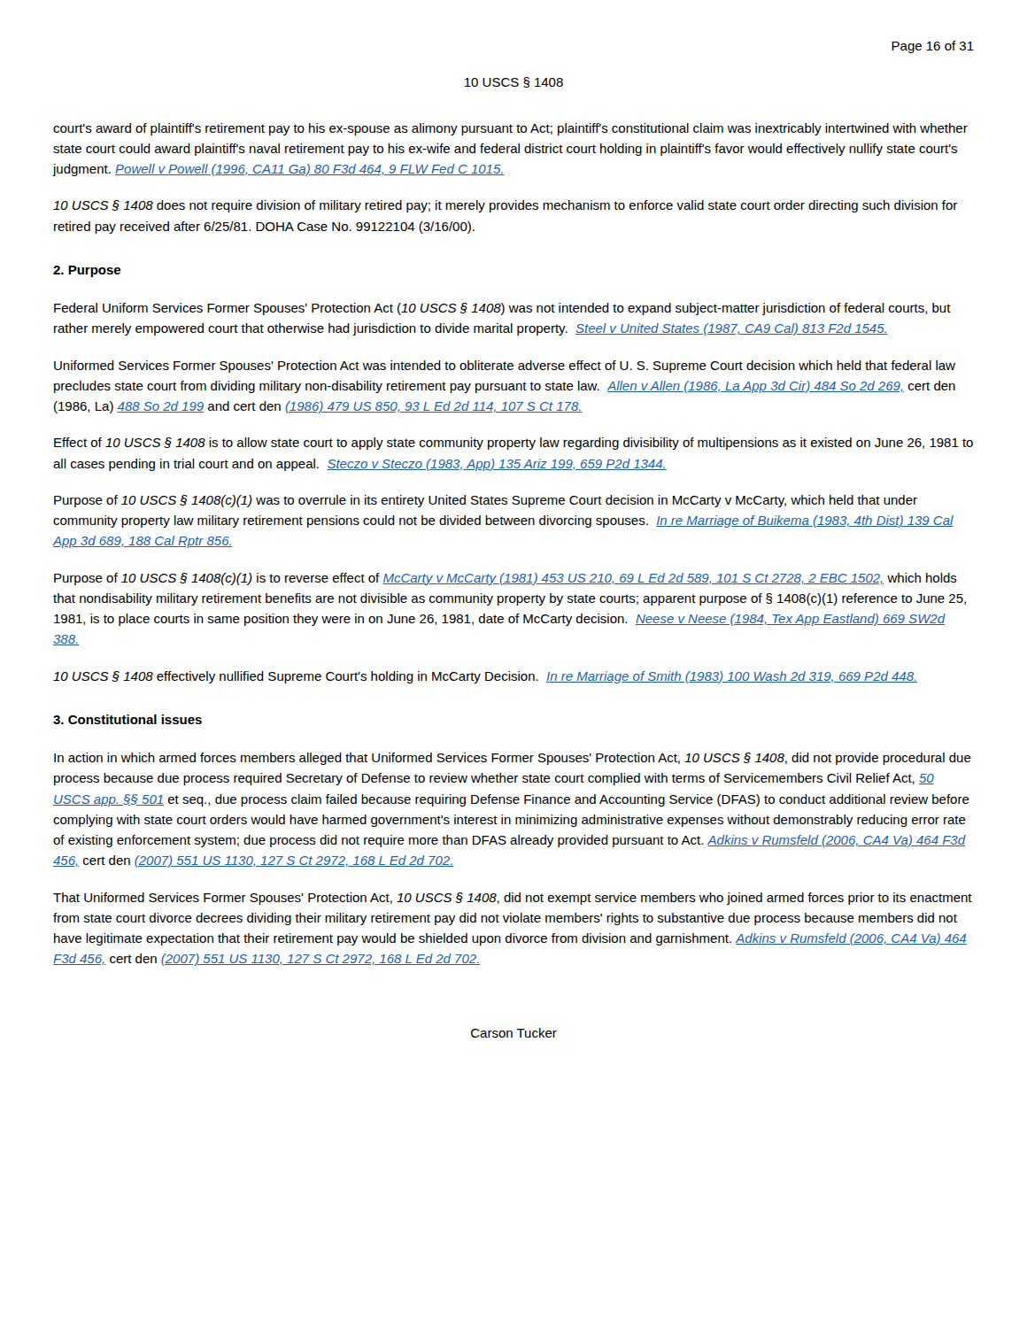Page 16 of 31
10 USCS § 1408
court's award of plaintiff's retirement pay to his ex-spouse as alimony pursuant to Act; plaintiff's constitutional claim was inextricably intertwined with whether state court could award plaintiff's naval retirement pay to his ex-wife and federal district court holding in plaintiff's favor would effectively nullify state court's judgment. Powell v Powell (1996, CA11 Ga) 80 F3d 464, 9 FLW Fed C 1015.
10 USCS § 1408 does not require division of military retired pay; it merely provides mechanism to enforce valid state court order directing such division for retired pay received after 6/25/81. DOHA Case No. 99122104 (3/16/00).
2. Purpose
Federal Uniform Services Former Spouses' Protection Act (10 USCS § 1408) was not intended to expand subject-matter jurisdiction of federal courts, but rather merely empowered court that otherwise had jurisdiction to divide marital property. Steel v United States (1987, CA9 Cal) 813 F2d 1545.
Uniformed Services Former Spouses' Protection Act was intended to obliterate adverse effect of U. S. Supreme Court decision which held that federal law precludes state court from dividing military non-disability retirement pay pursuant to state law. Allen v Allen (1986, La App 3d Cir) 484 So 2d 269, cert den (1986, La) 488 So 2d 199 and cert den (1986) 479 US 850, 93 L Ed 2d 114, 107 S Ct 178.
Effect of 10 USCS § 1408 is to allow state court to apply state community property law regarding divisibility of multipensions as it existed on June 26, 1981 to all cases pending in trial court and on appeal. Steczo v Steczo (1983, App) 135 Ariz 199, 659 P2d 1344.
Purpose of 10 USCS § 1408(c)(1) was to overrule in its entirety United States Supreme Court decision in McCarty v McCarty, which held that under community property law military retirement pensions could not be divided between divorcing spouses. In re Marriage of Buikema (1983, 4th Dist) 139 Cal App 3d 689, 188 Cal Rptr 856.
Purpose of 10 USCS § 1408(c)(1) is to reverse effect of McCarty v McCarty (1981) 453 US 210, 69 L Ed 2d 589, 101 S Ct 2728, 2 EBC 1502, which holds that nondisability military retirement benefits are not divisible as community property by state courts; apparent purpose of § 1408(c)(1) reference to June 25, 1981, is to place courts in same position they were in on June 26, 1981, date of McCarty decision. Neese v Neese (1984, Tex App Eastland) 669 SW2d 388.
10 USCS § 1408 effectively nullified Supreme Court's holding in McCarty Decision. In re Marriage of Smith (1983) 100 Wash 2d 319, 669 P2d 448.
3. Constitutional issues
In action in which armed forces members alleged that Uniformed Services Former Spouses' Protection Act, 10 USCS § 1408, did not provide procedural due process because due process required Secretary of Defense to review whether state court complied with terms of Servicemembers Civil Relief Act, 50 USCS app. §§ 501 et seq., due process claim failed because requiring Defense Finance and Accounting Service (DFAS) to conduct additional review before complying with state court orders would have harmed government's interest in minimizing administrative expenses without demonstrably reducing error rate of existing enforcement system; due process did not require more than DFAS already provided pursuant to Act. Adkins v Rumsfeld (2006, CA4 Va) 464 F3d 456, cert den (2007) 551 US 1130, 127 S Ct 2972, 168 L Ed 2d 702.
That Uniformed Services Former Spouses' Protection Act, 10 USCS § 1408, did not exempt service members who joined armed forces prior to its enactment from state court divorce decrees dividing their military retirement pay did not violate members' rights to substantive due process because members did not have legitimate expectation that their retirement pay would be shielded upon divorce from division and garnishment. Adkins v Rumsfeld (2006, CA4 Va) 464 F3d 456, cert den (2007) 551 US 1130, 127 S Ct 2972, 168 L Ed 2d 702.
Carson Tucker